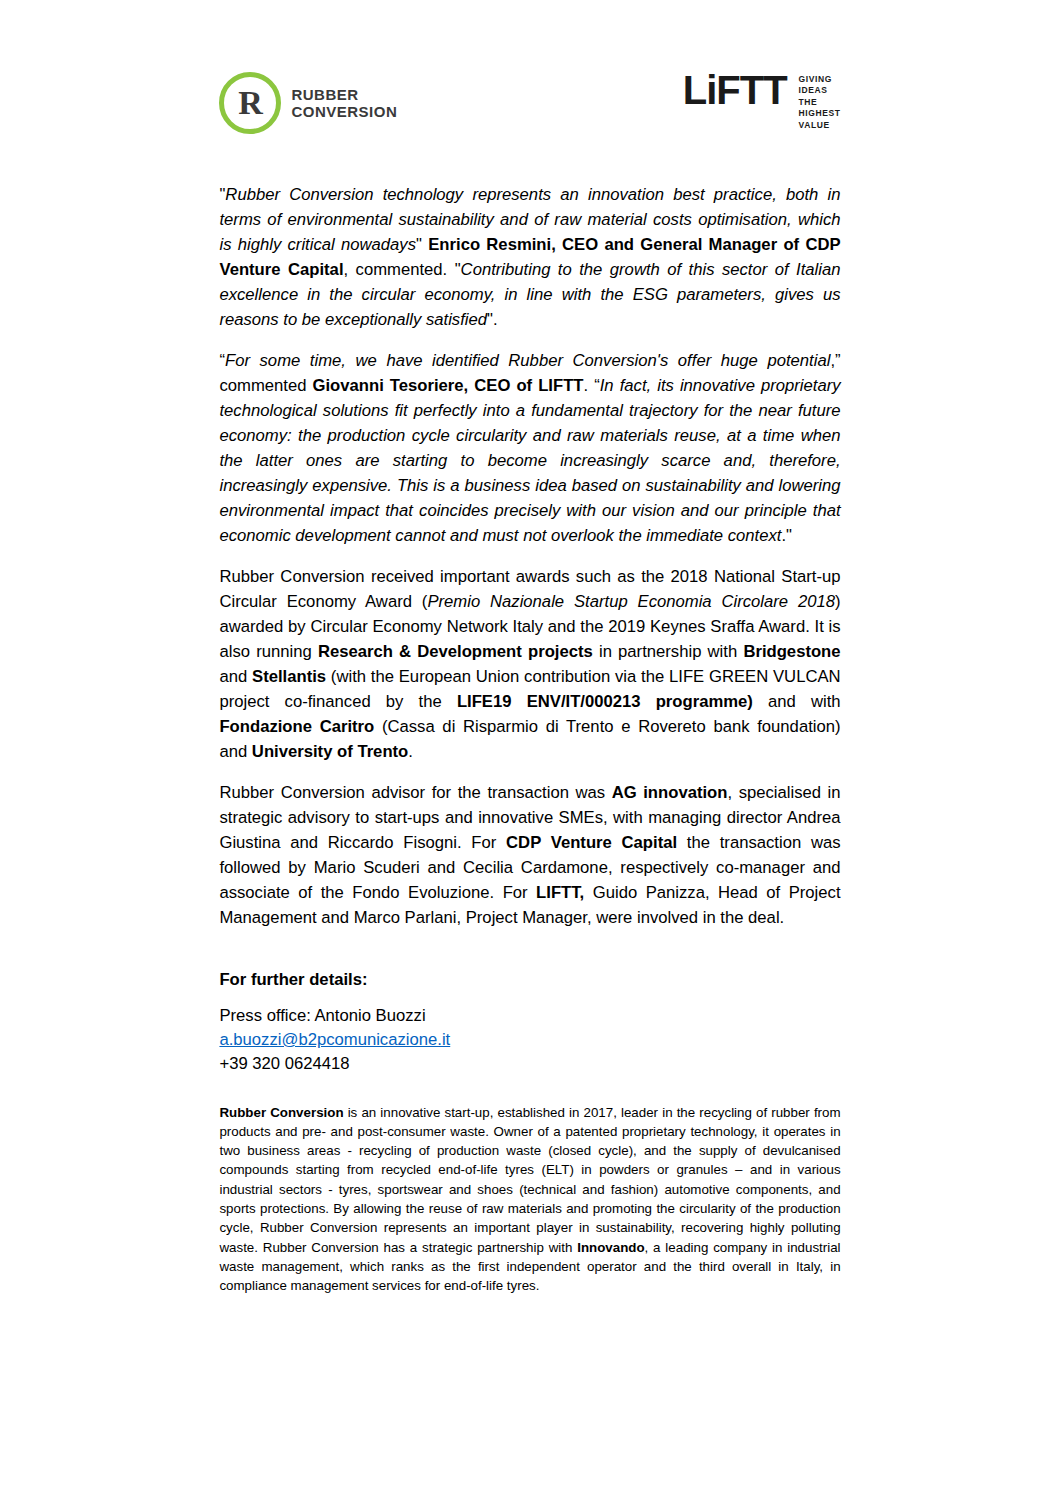R
Rubber
Conversion
LiFTT
Giving
Ideas
The
Highest
Value
"Rubber Conversion technology represents an innovation best practice, both in terms of environmental sustainability and of raw material costs optimisation, which is highly critical nowadays" Enrico Resmini, CEO and General Manager of CDP Venture Capital, commented. "Contributing to the growth of this sector of Italian excellence in the circular economy, in line with the ESG parameters, gives us reasons to be exceptionally satisfied".
“For some time, we have identified Rubber Conversion's offer huge potential,” commented Giovanni Tesoriere, CEO of LIFTT. “In fact, its innovative proprietary technological solutions fit perfectly into a fundamental trajectory for the near future economy: the production cycle circularity and raw materials reuse, at a time when the latter ones are starting to become increasingly scarce and, therefore, increasingly expensive. This is a business idea based on sustainability and lowering environmental impact that coincides precisely with our vision and our principle that economic development cannot and must not overlook the immediate context."
Rubber Conversion received important awards such as the 2018 National Start-up Circular Economy Award (Premio Nazionale Startup Economia Circolare 2018) awarded by Circular Economy Network Italy and the 2019 Keynes Sraffa Award. It is also running Research & Development projects in partnership with Bridgestone and Stellantis (with the European Union contribution via the LIFE GREEN VULCAN project co-financed by the LIFE19 ENV/IT/000213 programme) and with Fondazione Caritro (Cassa di Risparmio di Trento e Rovereto bank foundation) and University of Trento.
Rubber Conversion advisor for the transaction was AG innovation, specialised in strategic advisory to start-ups and innovative SMEs, with managing director Andrea Giustina and Riccardo Fisogni. For CDP Venture Capital the transaction was followed by Mario Scuderi and Cecilia Cardamone, respectively co-manager and associate of the Fondo Evoluzione. For LIFTT, Guido Panizza, Head of Project Management and Marco Parlani, Project Manager, were involved in the deal.
For further details:
Press office: Antonio Buozzi
a.buozzi@b2pcomunicazione.it
+39 320 0624418
Rubber Conversion is an innovative start-up, established in 2017, leader in the recycling of rubber from products and pre- and post-consumer waste. Owner of a patented proprietary technology, it operates in two business areas - recycling of production waste (closed cycle), and the supply of devulcanised compounds starting from recycled end-of-life tyres (ELT) in powders or granules – and in various industrial sectors - tyres, sportswear and shoes (technical and fashion) automotive components, and sports protections. By allowing the reuse of raw materials and promoting the circularity of the production cycle, Rubber Conversion represents an important player in sustainability, recovering highly polluting waste. Rubber Conversion has a strategic partnership with Innovando, a leading company in industrial waste management, which ranks as the first independent operator and the third overall in Italy, in compliance management services for end-of-life tyres.